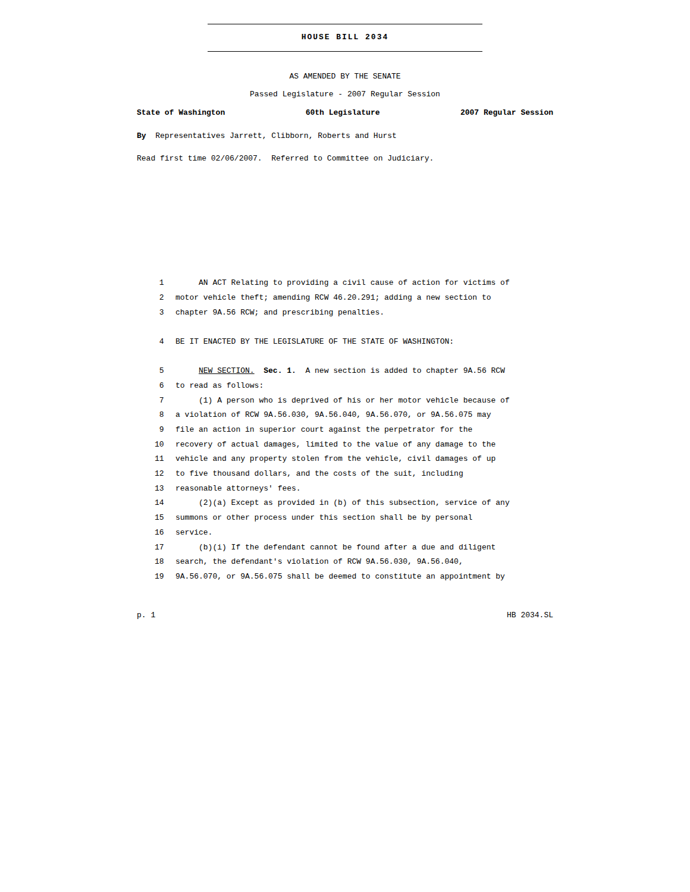HOUSE BILL 2034
AS AMENDED BY THE SENATE
Passed Legislature - 2007 Regular Session
State of Washington 60th Legislature 2007 Regular Session
By Representatives Jarrett, Clibborn, Roberts and Hurst
Read first time 02/06/2007. Referred to Committee on Judiciary.
1 AN ACT Relating to providing a civil cause of action for victims of
2 motor vehicle theft; amending RCW 46.20.291; adding a new section to
3 chapter 9A.56 RCW; and prescribing penalties.
4 BE IT ENACTED BY THE LEGISLATURE OF THE STATE OF WASHINGTON:
5 NEW SECTION. Sec. 1. A new section is added to chapter 9A.56 RCW
6 to read as follows:
7 (1) A person who is deprived of his or her motor vehicle because of
8 a violation of RCW 9A.56.030, 9A.56.040, 9A.56.070, or 9A.56.075 may
9 file an action in superior court against the perpetrator for the
10 recovery of actual damages, limited to the value of any damage to the
11 vehicle and any property stolen from the vehicle, civil damages of up
12 to five thousand dollars, and the costs of the suit, including
13 reasonable attorneys' fees.
14 (2)(a) Except as provided in (b) of this subsection, service of any
15 summons or other process under this section shall be by personal
16 service.
17 (b)(i) If the defendant cannot be found after a due and diligent
18 search, the defendant's violation of RCW 9A.56.030, 9A.56.040,
199A.56.070, or 9A.56.075 shall be deemed to constitute an appointment by
p. 1 HB 2034.SL